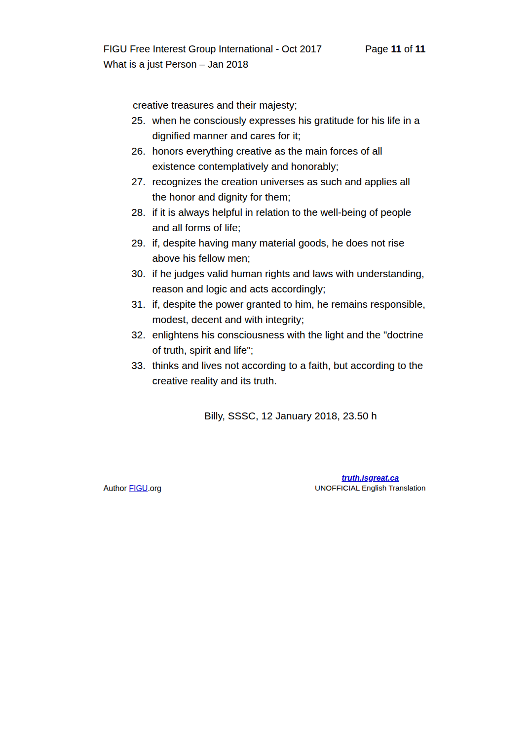FIGU Free Interest Group International - Oct 2017
Page 11 of 11
What is a just Person – Jan 2018
creative treasures and their majesty;
when he consciously expresses his gratitude for his life in a dignified manner and cares for it;
honors everything creative as the main forces of all existence contemplatively and honorably;
recognizes the creation universes as such and applies all the honor and dignity for them;
if it is always helpful in relation to the well-being of people and all forms of life;
if, despite having many material goods, he does not rise above his fellow men;
if he judges valid human rights and laws with understanding, reason and logic and acts accordingly;
if, despite the power granted to him, he remains responsible, modest, decent and with integrity;
enlightens his consciousness with the light and the "doctrine of truth, spirit and life";
thinks and lives not according to a faith, but according to the creative reality and its truth.
Billy, SSSC, 12 January 2018, 23.50 h
Author FIGU.org
truth.isgreat.ca
UNOFFICIAL English Translation